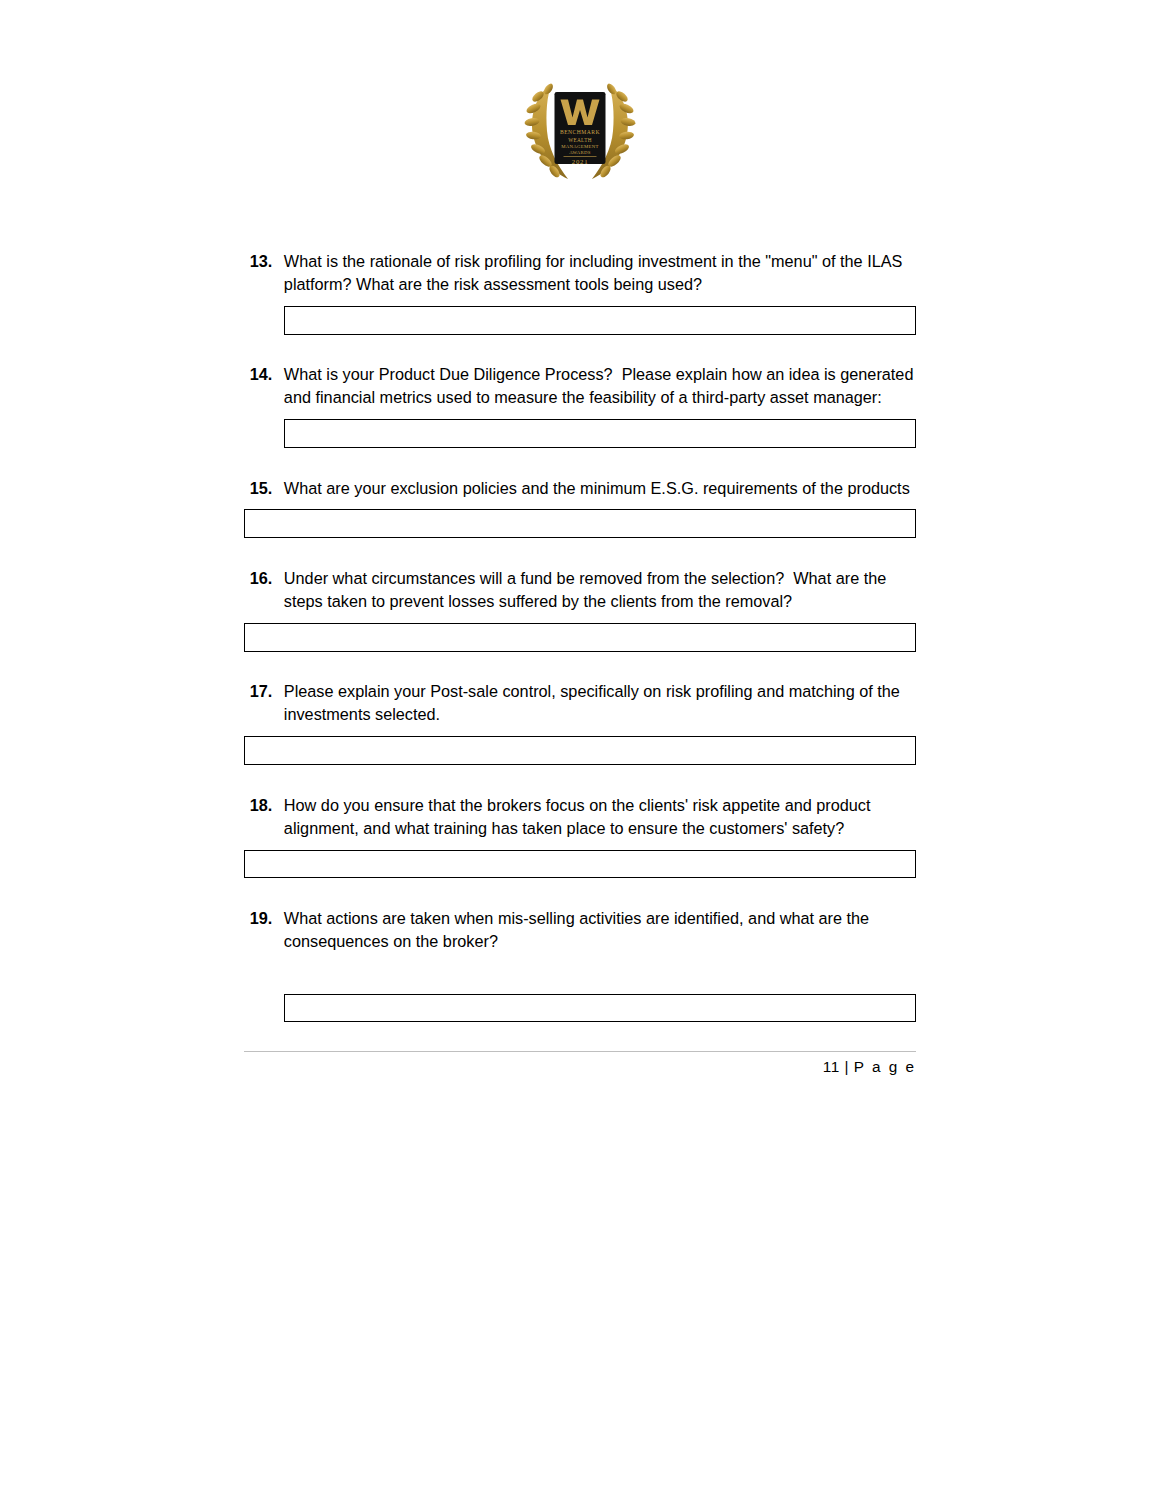Benchmark Wealth Management Awards 2021 BENCHMARK WEALTH MANAGEMENT AWARDS 2021
What is the rationale of risk profiling for including investment in the "menu" of the ILAS platform? What are the risk assessment tools being used?
What is your Product Due Diligence Process? Please explain how an idea is generated and financial metrics used to measure the feasibility of a third-party asset manager:
What are your exclusion policies and the minimum E.S.G. requirements of the products
Under what circumstances will a fund be removed from the selection? What are the steps taken to prevent losses suffered by the clients from the removal?
Please explain your Post-sale control, specifically on risk profiling and matching of the investments selected.
How do you ensure that the brokers focus on the clients' risk appetite and product alignment, and what training has taken place to ensure the customers' safety?
What actions are taken when mis-selling activities are identified, and what are the consequences on the broker?
11 | P a g e